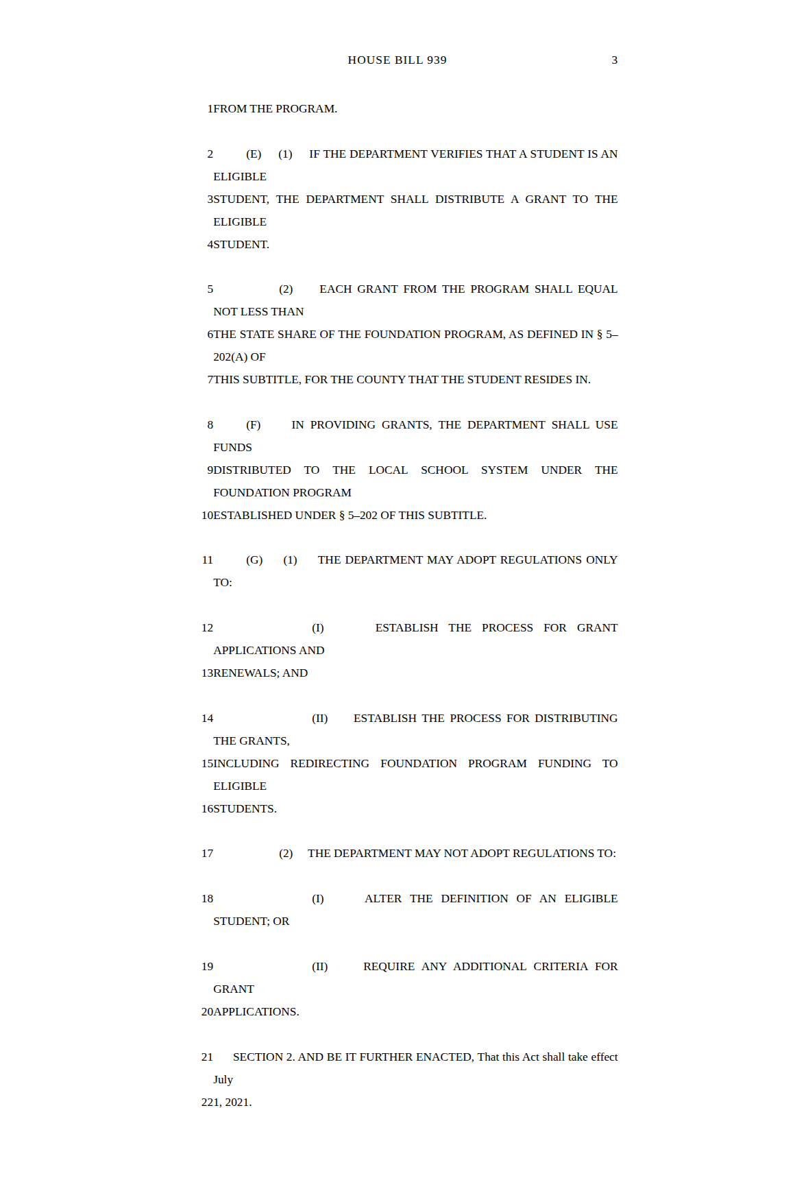HOUSE BILL 939 3
| 1 | FROM THE PROGRAM. |
| 2 | (E) (1) IF THE DEPARTMENT VERIFIES THAT A STUDENT IS AN ELIGIBLE |
| 3 | STUDENT, THE DEPARTMENT SHALL DISTRIBUTE A GRANT TO THE ELIGIBLE |
| 4 | STUDENT. |
| 5 | (2) EACH GRANT FROM THE PROGRAM SHALL EQUAL NOT LESS THAN |
| 6 | THE STATE SHARE OF THE FOUNDATION PROGRAM, AS DEFINED IN § 5–202(A) OF |
| 7 | THIS SUBTITLE, FOR THE COUNTY THAT THE STUDENT RESIDES IN. |
| 8 | (F) IN PROVIDING GRANTS, THE DEPARTMENT SHALL USE FUNDS |
| 9 | DISTRIBUTED TO THE LOCAL SCHOOL SYSTEM UNDER THE FOUNDATION PROGRAM |
| 10 | ESTABLISHED UNDER § 5–202 OF THIS SUBTITLE. |
| 11 | (G) (1) THE DEPARTMENT MAY ADOPT REGULATIONS ONLY TO: |
| 12 | (I) ESTABLISH THE PROCESS FOR GRANT APPLICATIONS AND |
| 13 | RENEWALS; AND |
| 14 | (II) ESTABLISH THE PROCESS FOR DISTRIBUTING THE GRANTS, |
| 15 | INCLUDING REDIRECTING FOUNDATION PROGRAM FUNDING TO ELIGIBLE |
| 16 | STUDENTS. |
| 17 | (2) THE DEPARTMENT MAY NOT ADOPT REGULATIONS TO: |
| 18 | (I) ALTER THE DEFINITION OF AN ELIGIBLE STUDENT; OR |
| 19 | (II) REQUIRE ANY ADDITIONAL CRITERIA FOR GRANT |
| 20 | APPLICATIONS. |
| 21 | SECTION 2. AND BE IT FURTHER ENACTED, That this Act shall take effect July |
| 22 | 1, 2021. |